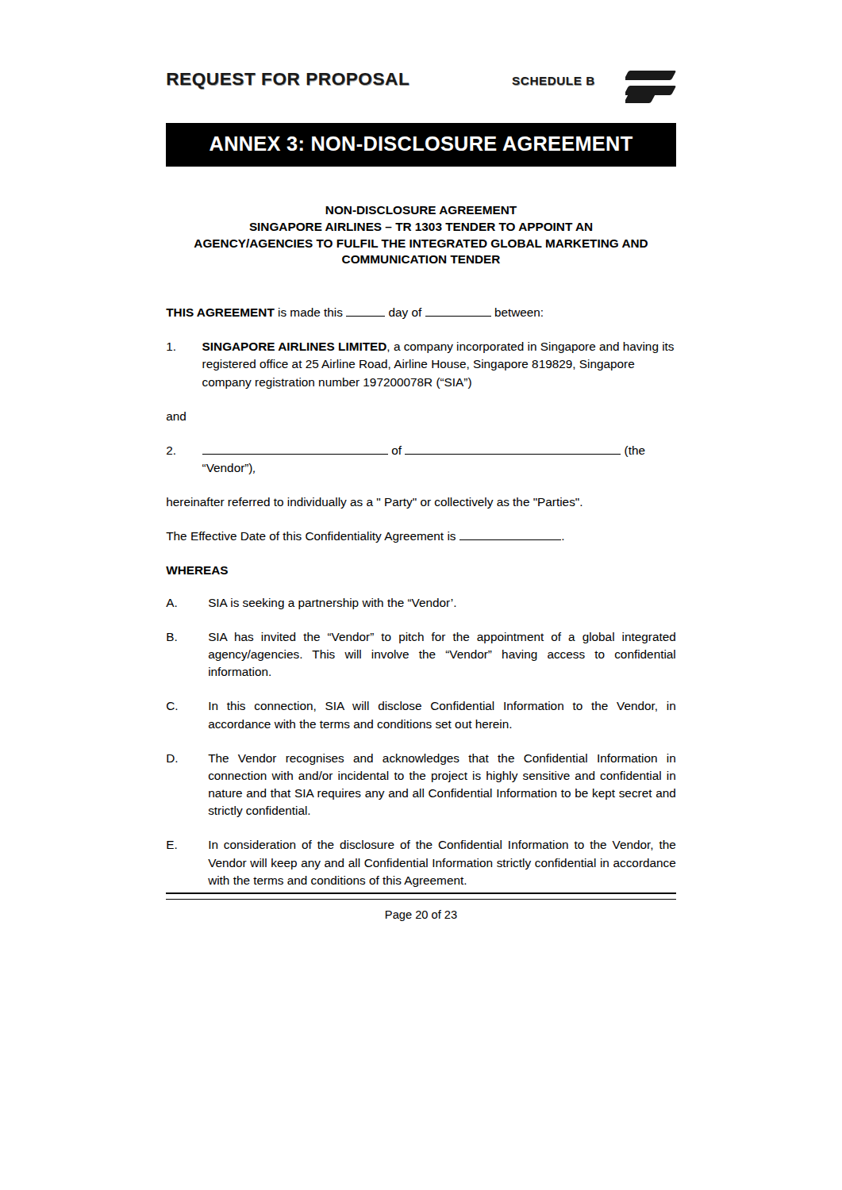REQUEST FOR PROPOSAL
SCHEDULE B
ANNEX 3: NON-DISCLOSURE AGREEMENT
NON-DISCLOSURE AGREEMENT
SINGAPORE AIRLINES – TR 1303 TENDER TO APPOINT AN AGENCY/AGENCIES TO FULFIL THE INTEGRATED GLOBAL MARKETING AND COMMUNICATION TENDER
THIS AGREEMENT is made this day of between:
1.
SINGAPORE AIRLINES LIMITED, a company incorporated in Singapore and having its registered office at 25 Airline Road, Airline House, Singapore 819829, Singapore company registration number 197200078R (“SIA”)
and
2.
of (the “Vendor”),
hereinafter referred to individually as a " Party" or collectively as the "Parties".
The Effective Date of this Confidentiality Agreement is .
WHEREAS
A.
SIA is seeking a partnership with the “Vendor’.
B.
SIA has invited the “Vendor” to pitch for the appointment of a global integrated agency/agencies. This will involve the “Vendor” having access to confidential information.
C.
In this connection, SIA will disclose Confidential Information to the Vendor, in accordance with the terms and conditions set out herein.
D.
The Vendor recognises and acknowledges that the Confidential Information in connection with and/or incidental to the project is highly sensitive and confidential in nature and that SIA requires any and all Confidential Information to be kept secret and strictly confidential.
E.
In consideration of the disclosure of the Confidential Information to the Vendor, the Vendor will keep any and all Confidential Information strictly confidential in accordance with the terms and conditions of this Agreement.
Page 20 of 23